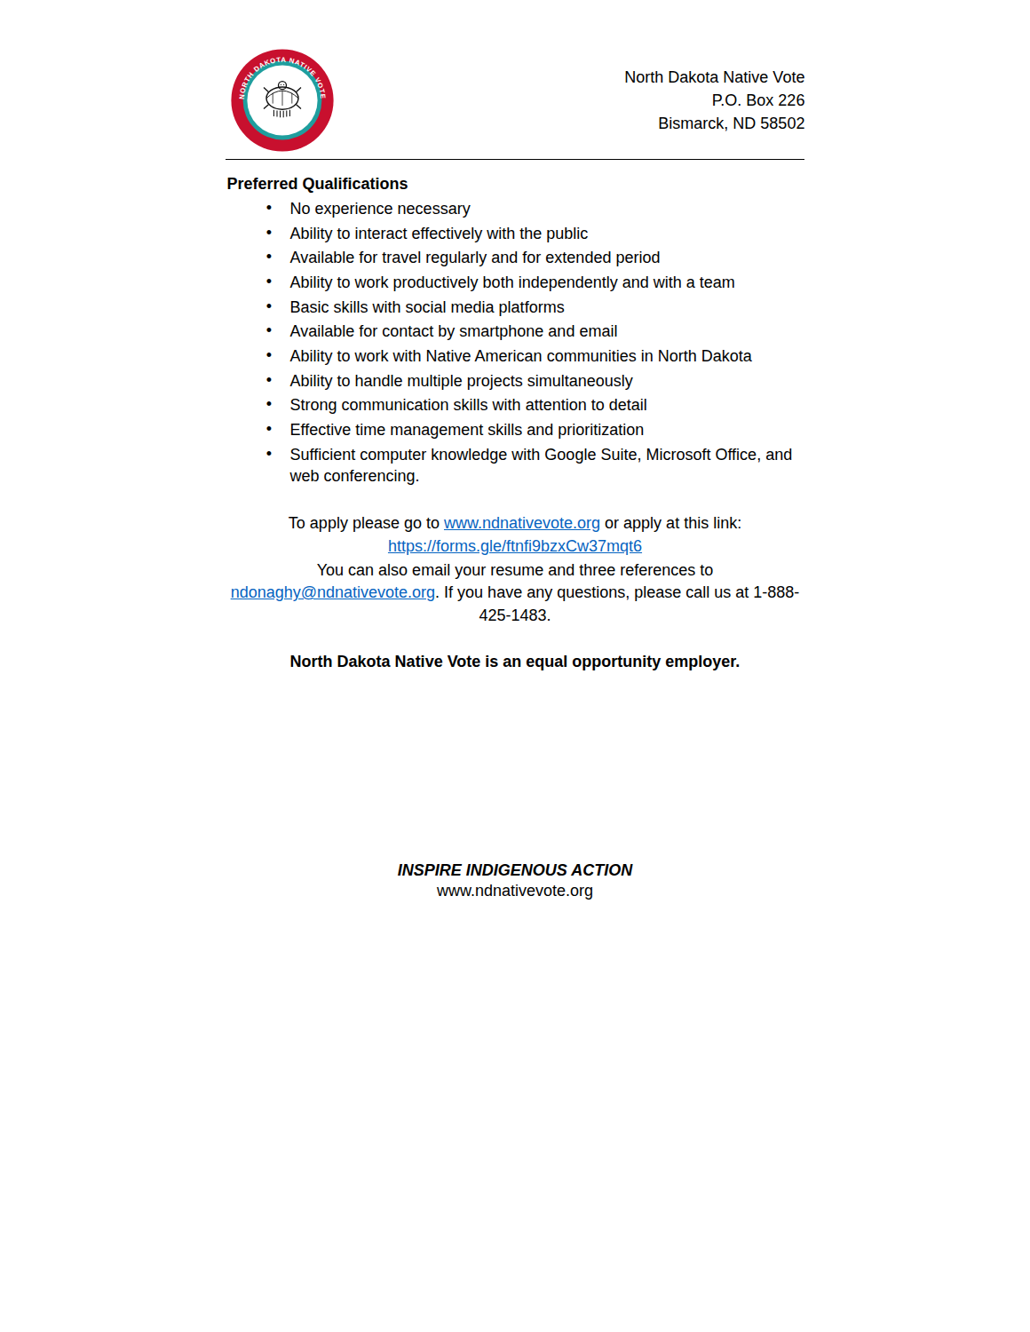NORTH DAKOTA NATIVE VOTE INSPIRE INDIGENOUS ACTION
North Dakota Native Vote
P.O. Box 226
Bismarck, ND 58502
Preferred Qualifications
No experience necessary
Ability to interact effectively with the public
Available for travel regularly and for extended period
Ability to work productively both independently and with a team
Basic skills with social media platforms
Available for contact by smartphone and email
Ability to work with Native American communities in North Dakota
Ability to handle multiple projects simultaneously
Strong communication skills with attention to detail
Effective time management skills and prioritization
Sufficient computer knowledge with Google Suite, Microsoft Office, and web conferencing.
To apply please go to www.ndnativevote.org or apply at this link:
https://forms.gle/ftnfi9bzxCw37mqt6
You can also email your resume and three references to ndonaghy@ndnativevote.org. If you have any questions, please call us at 1-888-425-1483.
North Dakota Native Vote is an equal opportunity employer.
INSPIRE INDIGENOUS ACTION
www.ndnativevote.org